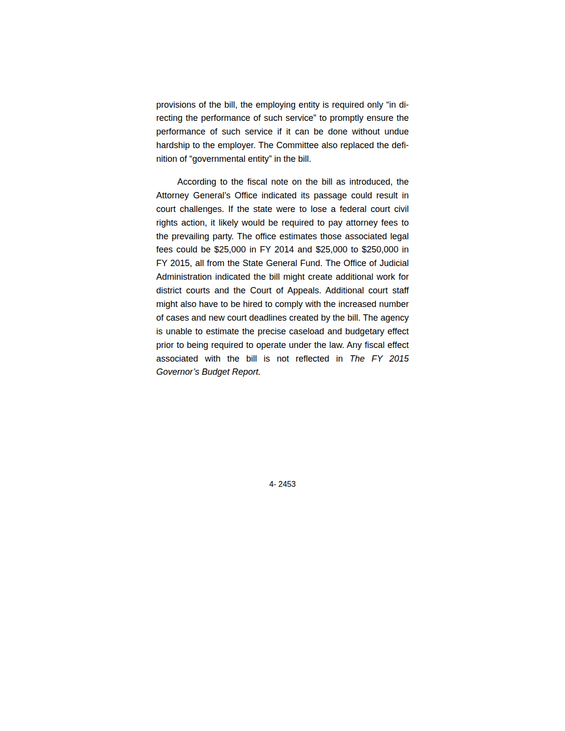provisions of the bill, the employing entity is required only “in directing the performance of such service” to promptly ensure the performance of such service if it can be done without undue hardship to the employer. The Committee also replaced the definition of “governmental entity” in the bill.
According to the fiscal note on the bill as introduced, the Attorney General’s Office indicated its passage could result in court challenges. If the state were to lose a federal court civil rights action, it likely would be required to pay attorney fees to the prevailing party. The office estimates those associated legal fees could be $25,000 in FY 2014 and $25,000 to $250,000 in FY 2015, all from the State General Fund. The Office of Judicial Administration indicated the bill might create additional work for district courts and the Court of Appeals. Additional court staff might also have to be hired to comply with the increased number of cases and new court deadlines created by the bill. The agency is unable to estimate the precise caseload and budgetary effect prior to being required to operate under the law. Any fiscal effect associated with the bill is not reflected in The FY 2015 Governor’s Budget Report.
4- 2453